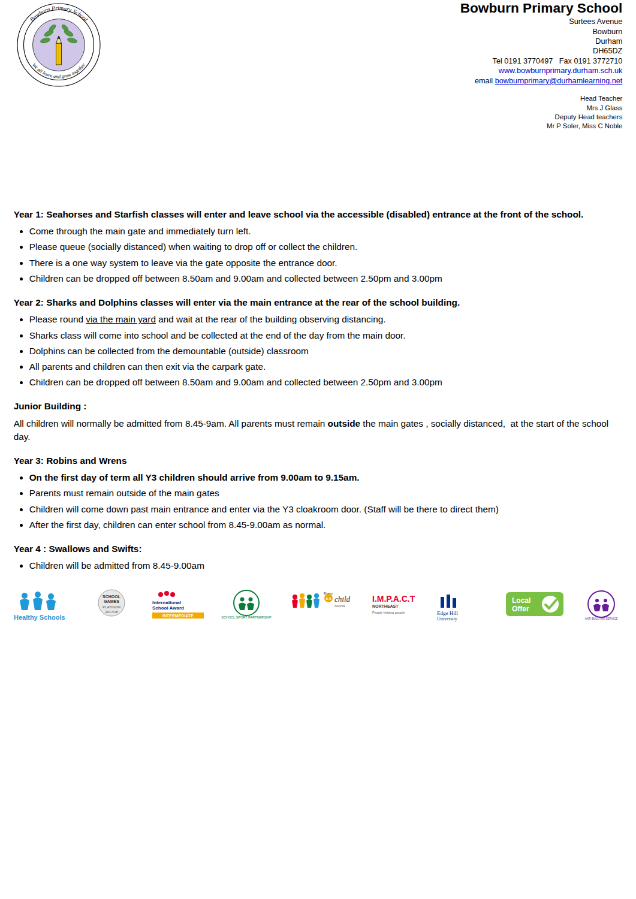Bowburn Primary School We all learn and grow together
Bowburn Primary School
Surtees Avenue
Bowburn
Durham
DH65DZ
Tel 0191 3770497 Fax 0191 3772710
www.bowburnprimary.durham.sch.uk
email bowburnprimary@durhamlearning.net
Head Teacher
Mrs J Glass
Deputy Head teachers
Mr P Soler, Miss C Noble
Year 1: Seahorses and Starfish classes will enter and leave school via the accessible (disabled) entrance at the front of the school.
Come through the main gate and immediately turn left.
Please queue (socially distanced) when waiting to drop off or collect the children.
There is a one way system to leave via the gate opposite the entrance door.
Children can be dropped off between 8.50am and 9.00am and collected between 2.50pm and 3.00pm
Year 2: Sharks and Dolphins classes will enter via the main entrance at the rear of the school building.
Please round via the main yard and wait at the rear of the building observing distancing.
Sharks class will come into school and be collected at the end of the day from the main door.
Dolphins can be collected from the demountable (outside) classroom
All parents and children can then exit via the carpark gate.
Children can be dropped off between 8.50am and 9.00am and collected between 2.50pm and 3.00pm
Junior Building :
All children will normally be admitted from 8.45-9am. All parents must remain outside the main gates , socially distanced, at the start of the school day.
Year 3: Robins and Wrens
On the first day of term all Y3 children should arrive from 9.00am to 9.15am.
Parents must remain outside of the main gates
Children will come down past main entrance and enter via the Y3 cloakroom door. (Staff will be there to direct them)
After the first day, children can enter school from 8.45-9.00am as normal.
Year 4 : Swallows and Swifts:
Children will be admitted from 8.45-9.00am
Healthy Schools
SCHOOL GAMES PLATINUM 2017/18
International School Award INTERMEDIATE
SCHOOL SPORT PARTNERSHIP
Every 6-9 child counts
I.M.P.A.C.T NORTHEAST People helping people
Edge Hill University
Local Offer
ANTI-BULLYING SERVICE